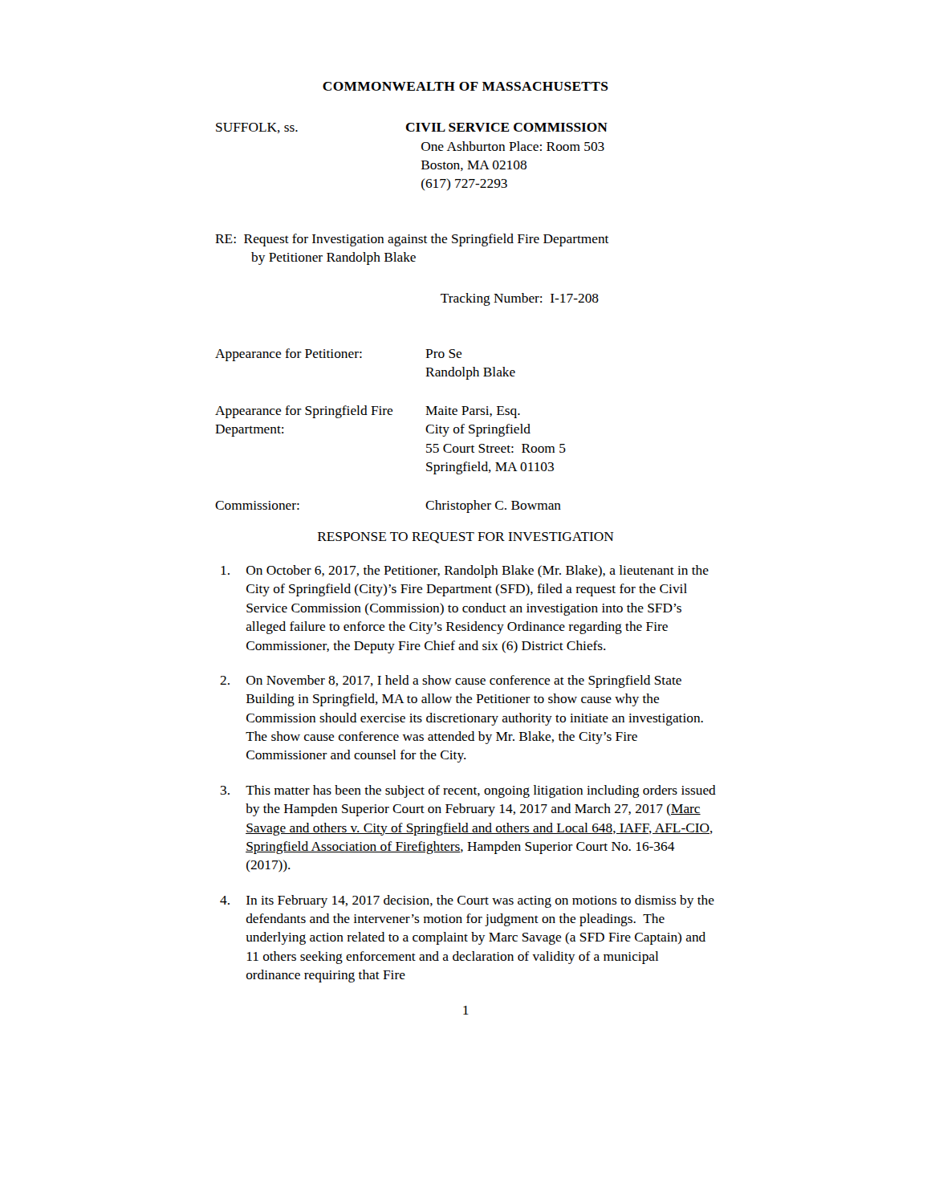COMMONWEALTH OF MASSACHUSETTS
SUFFOLK, ss.
CIVIL SERVICE COMMISSION
One Ashburton Place: Room 503
Boston, MA 02108
(617) 727-2293
RE: Request for Investigation against the Springfield Fire Department
by Petitioner Randolph Blake
Tracking Number: I-17-208
Appearance for Petitioner:
Pro Se
Randolph Blake
Appearance for Springfield Fire Department:
Maite Parsi, Esq.
City of Springfield
55 Court Street: Room 5
Springfield, MA 01103
Commissioner:
Christopher C. Bowman
RESPONSE TO REQUEST FOR INVESTIGATION
On October 6, 2017, the Petitioner, Randolph Blake (Mr. Blake), a lieutenant in the City of Springfield (City)’s Fire Department (SFD), filed a request for the Civil Service Commission (Commission) to conduct an investigation into the SFD’s alleged failure to enforce the City’s Residency Ordinance regarding the Fire Commissioner, the Deputy Fire Chief and six (6) District Chiefs.
On November 8, 2017, I held a show cause conference at the Springfield State Building in Springfield, MA to allow the Petitioner to show cause why the Commission should exercise its discretionary authority to initiate an investigation. The show cause conference was attended by Mr. Blake, the City’s Fire Commissioner and counsel for the City.
This matter has been the subject of recent, ongoing litigation including orders issued by the Hampden Superior Court on February 14, 2017 and March 27, 2017 (Marc Savage and others v. City of Springfield and others and Local 648, IAFF, AFL-CIO, Springfield Association of Firefighters, Hampden Superior Court No. 16-364 (2017)).
In its February 14, 2017 decision, the Court was acting on motions to dismiss by the defendants and the intervener’s motion for judgment on the pleadings. The underlying action related to a complaint by Marc Savage (a SFD Fire Captain) and 11 others seeking enforcement and a declaration of validity of a municipal ordinance requiring that Fire
1